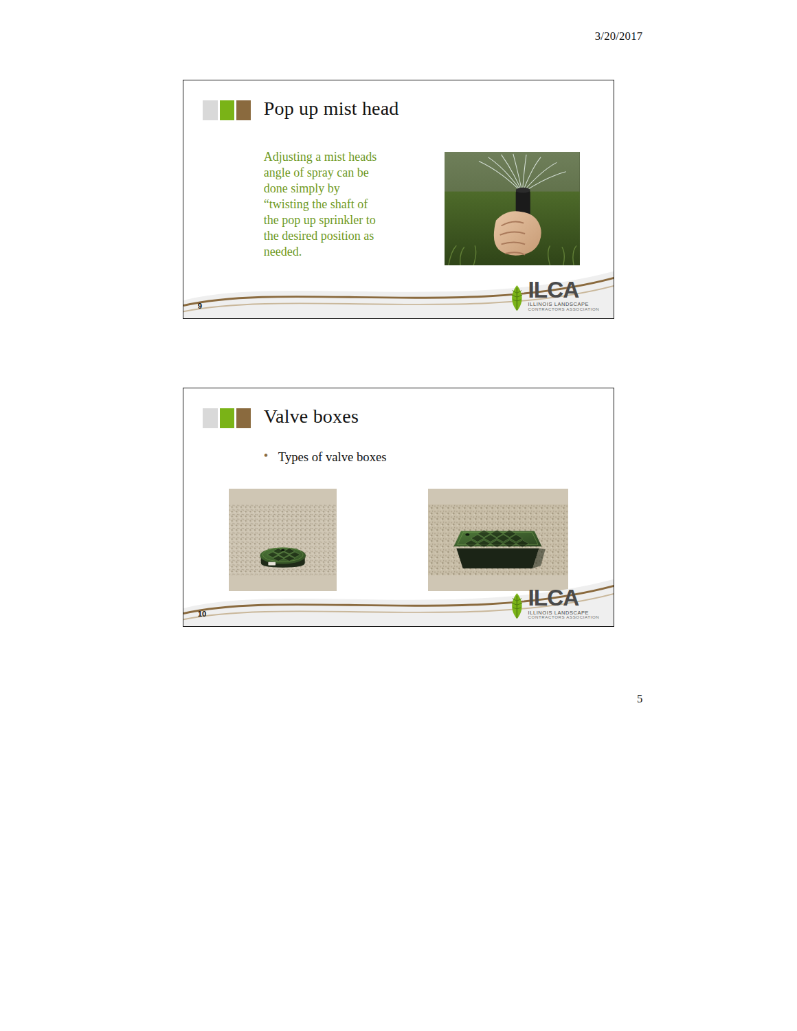3/20/2017
Pop up mist head
Adjusting a mist heads angle of spray can be done simply by “twisting the shaft of the pop up sprinkler to the desired position as needed.
9
ILCA ILLINOIS LANDSCAPE CONTRACTORS ASSOCIATION
Valve boxes
Types of valve boxes
10
ILCA ILLINOIS LANDSCAPE CONTRACTORS ASSOCIATION
5